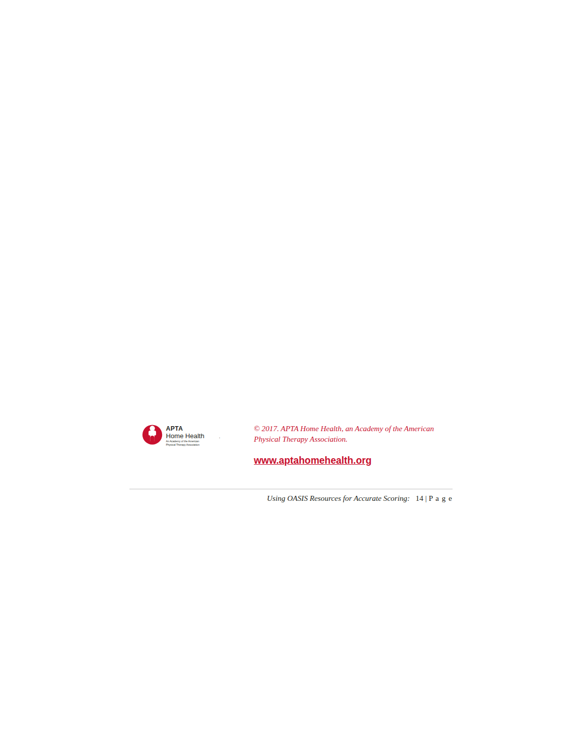APTA Home Health logo APTA Home Health . An Academy of the American Physical Therapy Association
© 2017. APTA Home Health, an Academy of the American Physical Therapy Association.
www.aptahomehealth.org
Using OASIS Resources for Accurate Scoring: 14 | P a g e